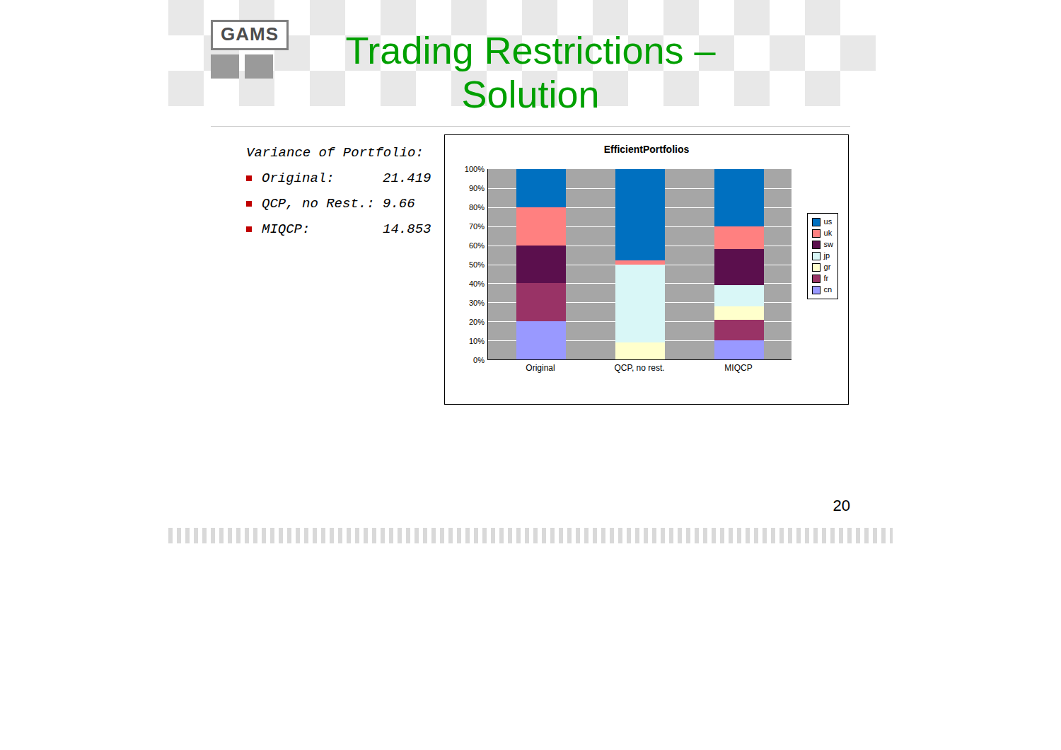GAMS
Trading Restrictions –
Solution
Variance of Portfolio:
Original: 21.419
QCP, no Rest.: 9.66
MIQCP: 14.853
EfficientPortfolios
100% 90% 80% 70% 60% 50% 40% 30% 20% 10% 0%
Original QCP, no rest. MIQCP
us
uk
sw
jp
gr
fr
cn
20